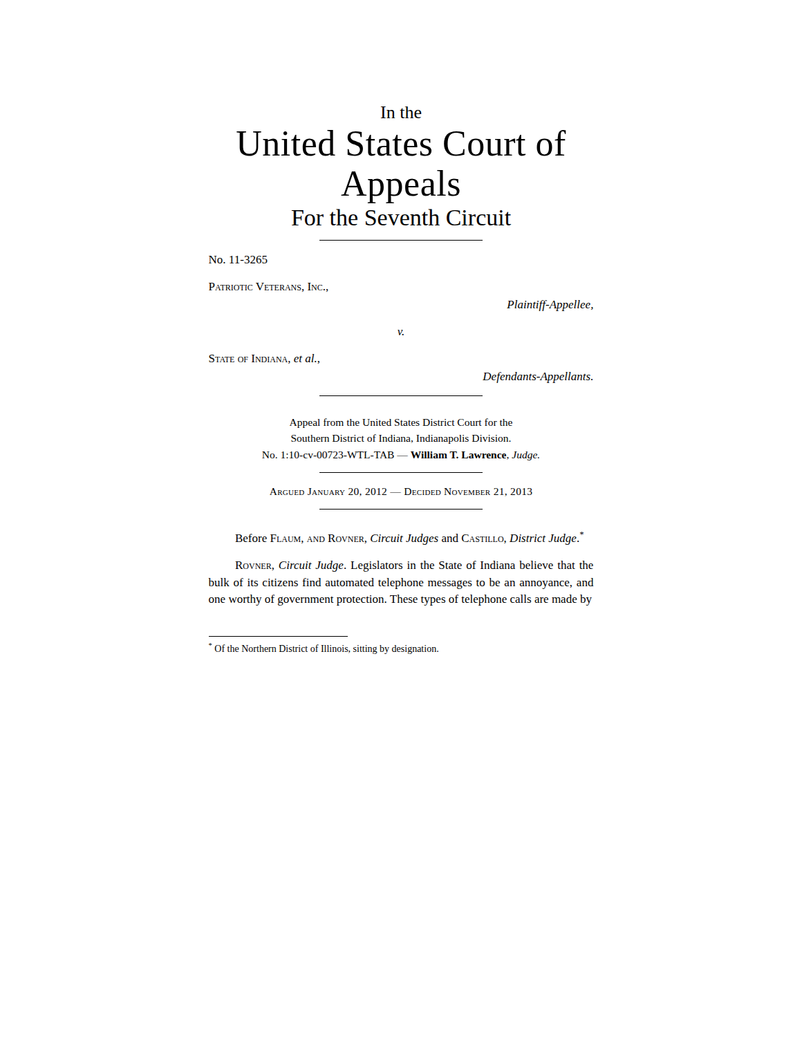In the
United States Court of Appeals
For the Seventh Circuit
No. 11-3265
Patriotic Veterans, Inc.,
Plaintiff-Appellee,
v.
State of Indiana, et al.,
Defendants-Appellants.
Appeal from the United States District Court for the
Southern District of Indiana, Indianapolis Division.
No. 1:10-cv-00723-WTL-TAB — William T. Lawrence, Judge.
Argued January 20, 2012 — Decided November 21, 2013
Before Flaum, and Rovner, Circuit Judges and Castillo, District Judge.*
Rovner, Circuit Judge. Legislators in the State of Indiana believe that the bulk of its citizens find automated telephone messages to be an annoyance, and one worthy of government protection. These types of telephone calls are made by
* Of the Northern District of Illinois, sitting by designation.